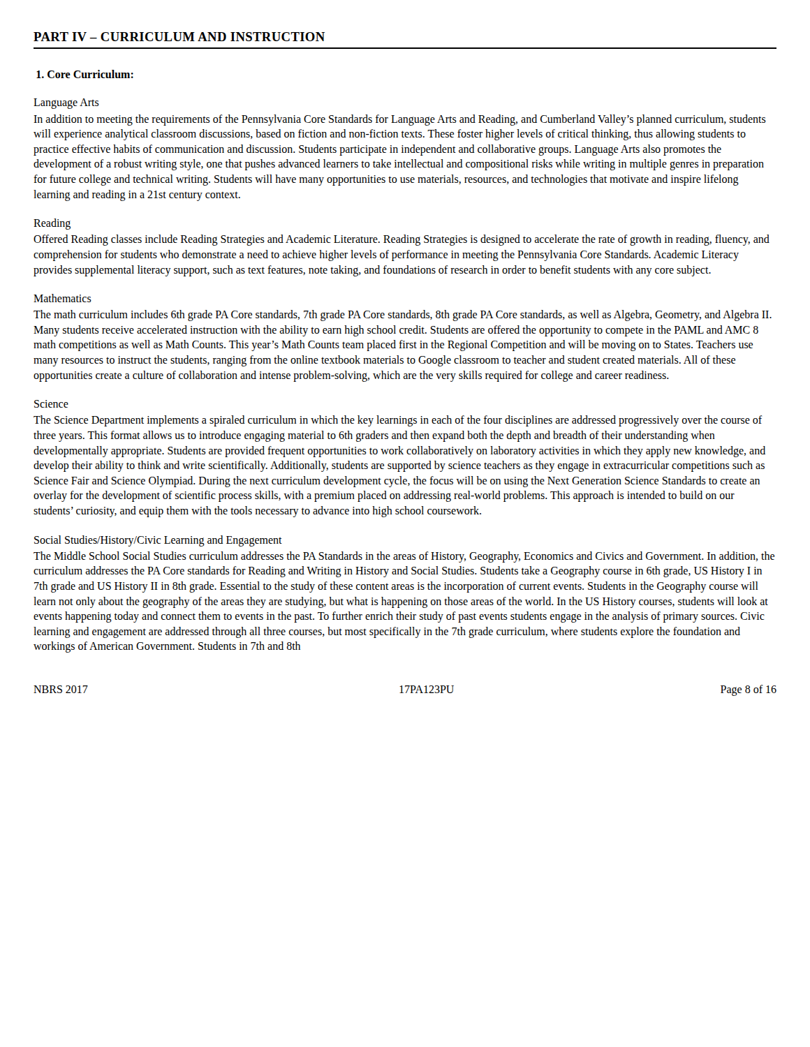PART IV – CURRICULUM AND INSTRUCTION
Core Curriculum:
Language Arts
In addition to meeting the requirements of the Pennsylvania Core Standards for Language Arts and Reading, and Cumberland Valley’s planned curriculum, students will experience analytical classroom discussions, based on fiction and non-fiction texts. These foster higher levels of critical thinking, thus allowing students to practice effective habits of communication and discussion. Students participate in independent and collaborative groups. Language Arts also promotes the development of a robust writing style, one that pushes advanced learners to take intellectual and compositional risks while writing in multiple genres in preparation for future college and technical writing. Students will have many opportunities to use materials, resources, and technologies that motivate and inspire lifelong learning and reading in a 21st century context.
Reading
Offered Reading classes include Reading Strategies and Academic Literature. Reading Strategies is designed to accelerate the rate of growth in reading, fluency, and comprehension for students who demonstrate a need to achieve higher levels of performance in meeting the Pennsylvania Core Standards. Academic Literacy provides supplemental literacy support, such as text features, note taking, and foundations of research in order to benefit students with any core subject.
Mathematics
The math curriculum includes 6th grade PA Core standards, 7th grade PA Core standards, 8th grade PA Core standards, as well as Algebra, Geometry, and Algebra II. Many students receive accelerated instruction with the ability to earn high school credit. Students are offered the opportunity to compete in the PAML and AMC 8 math competitions as well as Math Counts. This year’s Math Counts team placed first in the Regional Competition and will be moving on to States. Teachers use many resources to instruct the students, ranging from the online textbook materials to Google classroom to teacher and student created materials. All of these opportunities create a culture of collaboration and intense problem-solving, which are the very skills required for college and career readiness.
Science
The Science Department implements a spiraled curriculum in which the key learnings in each of the four disciplines are addressed progressively over the course of three years. This format allows us to introduce engaging material to 6th graders and then expand both the depth and breadth of their understanding when developmentally appropriate. Students are provided frequent opportunities to work collaboratively on laboratory activities in which they apply new knowledge, and develop their ability to think and write scientifically. Additionally, students are supported by science teachers as they engage in extracurricular competitions such as Science Fair and Science Olympiad. During the next curriculum development cycle, the focus will be on using the Next Generation Science Standards to create an overlay for the development of scientific process skills, with a premium placed on addressing real-world problems. This approach is intended to build on our students’ curiosity, and equip them with the tools necessary to advance into high school coursework.
Social Studies/History/Civic Learning and Engagement
The Middle School Social Studies curriculum addresses the PA Standards in the areas of History, Geography, Economics and Civics and Government. In addition, the curriculum addresses the PA Core standards for Reading and Writing in History and Social Studies. Students take a Geography course in 6th grade, US History I in 7th grade and US History II in 8th grade. Essential to the study of these content areas is the incorporation of current events. Students in the Geography course will learn not only about the geography of the areas they are studying, but what is happening on those areas of the world. In the US History courses, students will look at events happening today and connect them to events in the past. To further enrich their study of past events students engage in the analysis of primary sources. Civic learning and engagement are addressed through all three courses, but most specifically in the 7th grade curriculum, where students explore the foundation and workings of American Government. Students in 7th and 8th
NBRS 2017 17PA123PU Page 8 of 16